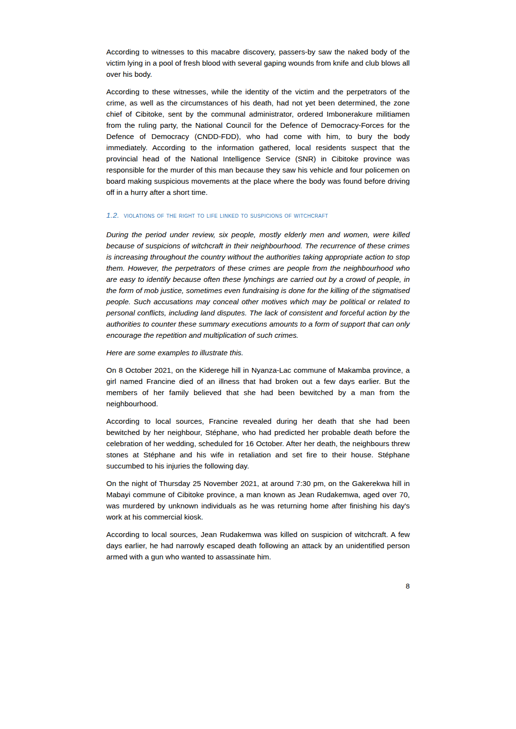According to witnesses to this macabre discovery, passers-by saw the naked body of the victim lying in a pool of fresh blood with several gaping wounds from knife and club blows all over his body.
According to these witnesses, while the identity of the victim and the perpetrators of the crime, as well as the circumstances of his death, had not yet been determined, the zone chief of Cibitoke, sent by the communal administrator, ordered Imbonerakure militiamen from the ruling party, the National Council for the Defence of Democracy-Forces for the Defence of Democracy (CNDD-FDD), who had come with him, to bury the body immediately. According to the information gathered, local residents suspect that the provincial head of the National Intelligence Service (SNR) in Cibitoke province was responsible for the murder of this man because they saw his vehicle and four policemen on board making suspicious movements at the place where the body was found before driving off in a hurry after a short time.
1.2. Violations of the right to life linked to suspicions of witchcraft
During the period under review, six people, mostly elderly men and women, were killed because of suspicions of witchcraft in their neighbourhood. The recurrence of these crimes is increasing throughout the country without the authorities taking appropriate action to stop them. However, the perpetrators of these crimes are people from the neighbourhood who are easy to identify because often these lynchings are carried out by a crowd of people, in the form of mob justice, sometimes even fundraising is done for the killing of the stigmatised people. Such accusations may conceal other motives which may be political or related to personal conflicts, including land disputes. The lack of consistent and forceful action by the authorities to counter these summary executions amounts to a form of support that can only encourage the repetition and multiplication of such crimes.
Here are some examples to illustrate this.
On 8 October 2021, on the Kiderege hill in Nyanza-Lac commune of Makamba province, a girl named Francine died of an illness that had broken out a few days earlier. But the members of her family believed that she had been bewitched by a man from the neighbourhood.
According to local sources, Francine revealed during her death that she had been bewitched by her neighbour, Stéphane, who had predicted her probable death before the celebration of her wedding, scheduled for 16 October. After her death, the neighbours threw stones at Stéphane and his wife in retaliation and set fire to their house. Stéphane succumbed to his injuries the following day.
On the night of Thursday 25 November 2021, at around 7:30 pm, on the Gakerekwa hill in Mabayi commune of Cibitoke province, a man known as Jean Rudakemwa, aged over 70, was murdered by unknown individuals as he was returning home after finishing his day's work at his commercial kiosk.
According to local sources, Jean Rudakemwa was killed on suspicion of witchcraft. A few days earlier, he had narrowly escaped death following an attack by an unidentified person armed with a gun who wanted to assassinate him.
8